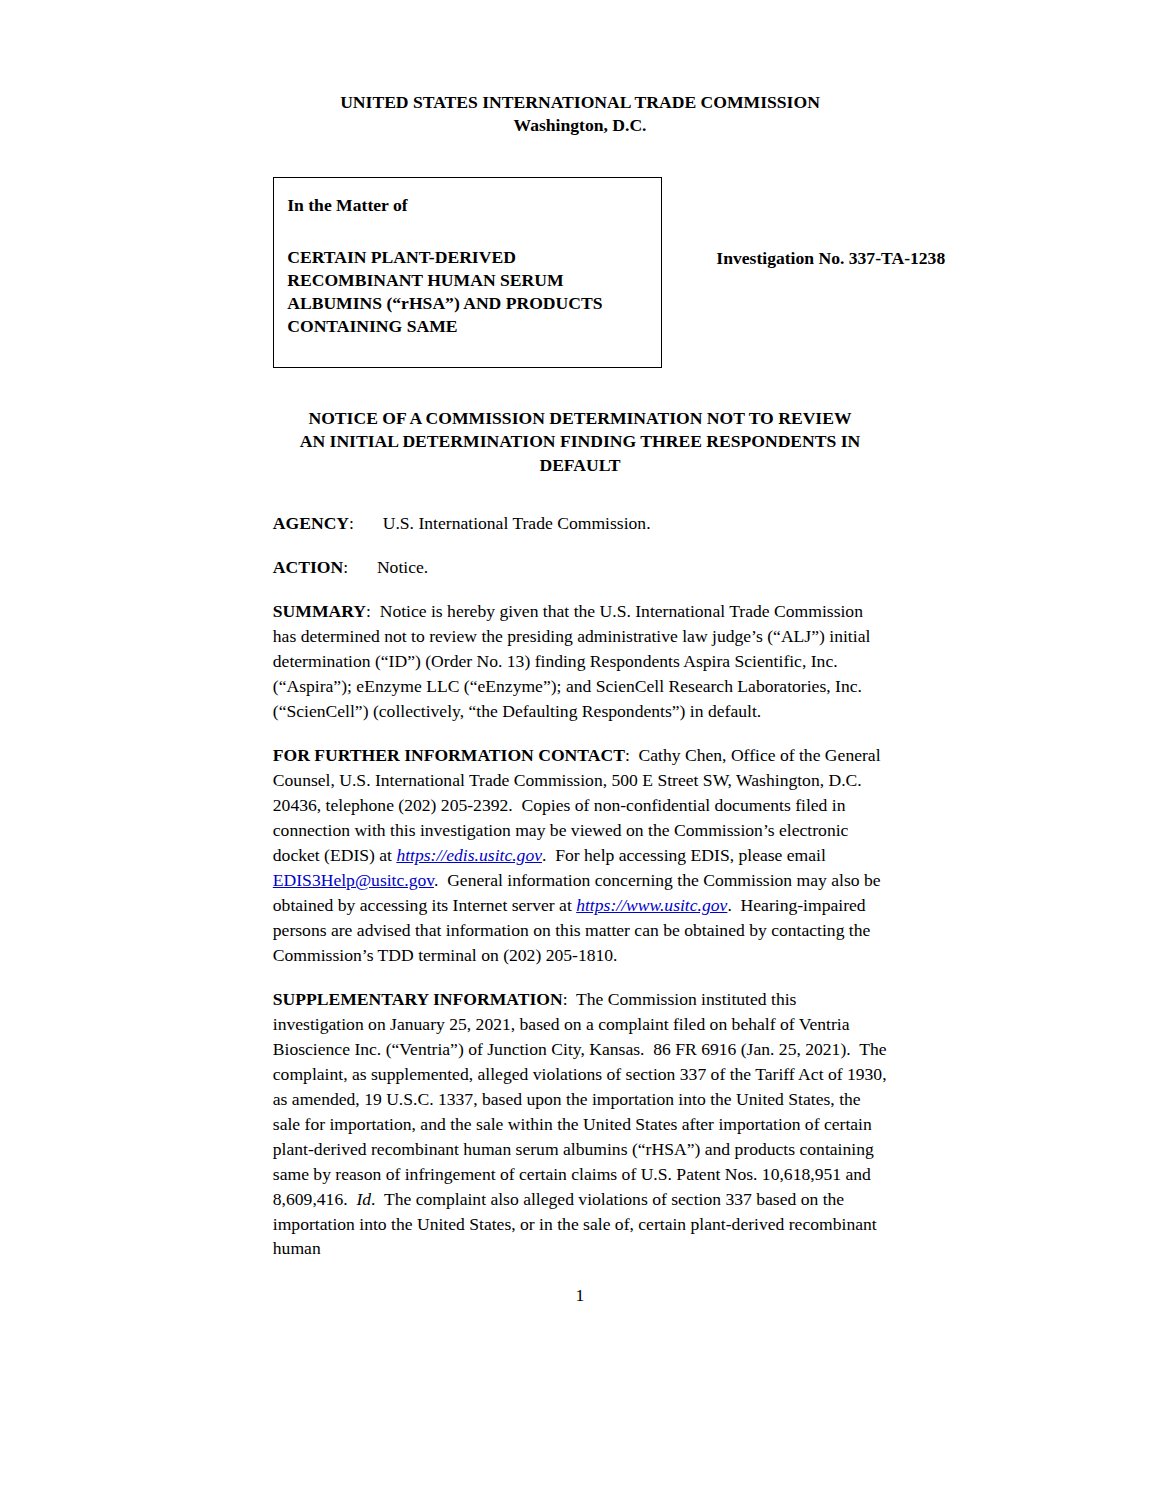UNITED STATES INTERNATIONAL TRADE COMMISSION
Washington, D.C.
In the Matter of
CERTAIN PLANT-DERIVED
RECOMBINANT HUMAN SERUM
ALBUMINS (“rHSA”) AND PRODUCTS
CONTAINING SAME
Investigation No. 337-TA-1238
NOTICE OF A COMMISSION DETERMINATION NOT TO REVIEW
AN INITIAL DETERMINATION FINDING THREE RESPONDENTS IN DEFAULT
AGENCY: U.S. International Trade Commission.
ACTION: Notice.
SUMMARY: Notice is hereby given that the U.S. International Trade Commission has determined not to review the presiding administrative law judge’s (“ALJ”) initial determination (“ID”) (Order No. 13) finding Respondents Aspira Scientific, Inc. (“Aspira”); eEnzyme LLC (“eEnzyme”); and ScienCell Research Laboratories, Inc. (“ScienCell”) (collectively, “the Defaulting Respondents”) in default.
FOR FURTHER INFORMATION CONTACT: Cathy Chen, Office of the General Counsel, U.S. International Trade Commission, 500 E Street SW, Washington, D.C. 20436, telephone (202) 205-2392. Copies of non-confidential documents filed in connection with this investigation may be viewed on the Commission’s electronic docket (EDIS) at https://edis.usitc.gov. For help accessing EDIS, please email EDIS3Help@usitc.gov. General information concerning the Commission may also be obtained by accessing its Internet server at https://www.usitc.gov. Hearing-impaired persons are advised that information on this matter can be obtained by contacting the Commission’s TDD terminal on (202) 205-1810.
SUPPLEMENTARY INFORMATION: The Commission instituted this investigation on January 25, 2021, based on a complaint filed on behalf of Ventria Bioscience Inc. (“Ventria”) of Junction City, Kansas. 86 FR 6916 (Jan. 25, 2021). The complaint, as supplemented, alleged violations of section 337 of the Tariff Act of 1930, as amended, 19 U.S.C. 1337, based upon the importation into the United States, the sale for importation, and the sale within the United States after importation of certain plant-derived recombinant human serum albumins (“rHSA”) and products containing same by reason of infringement of certain claims of U.S. Patent Nos. 10,618,951 and 8,609,416. Id. The complaint also alleged violations of section 337 based on the importation into the United States, or in the sale of, certain plant-derived recombinant human
1